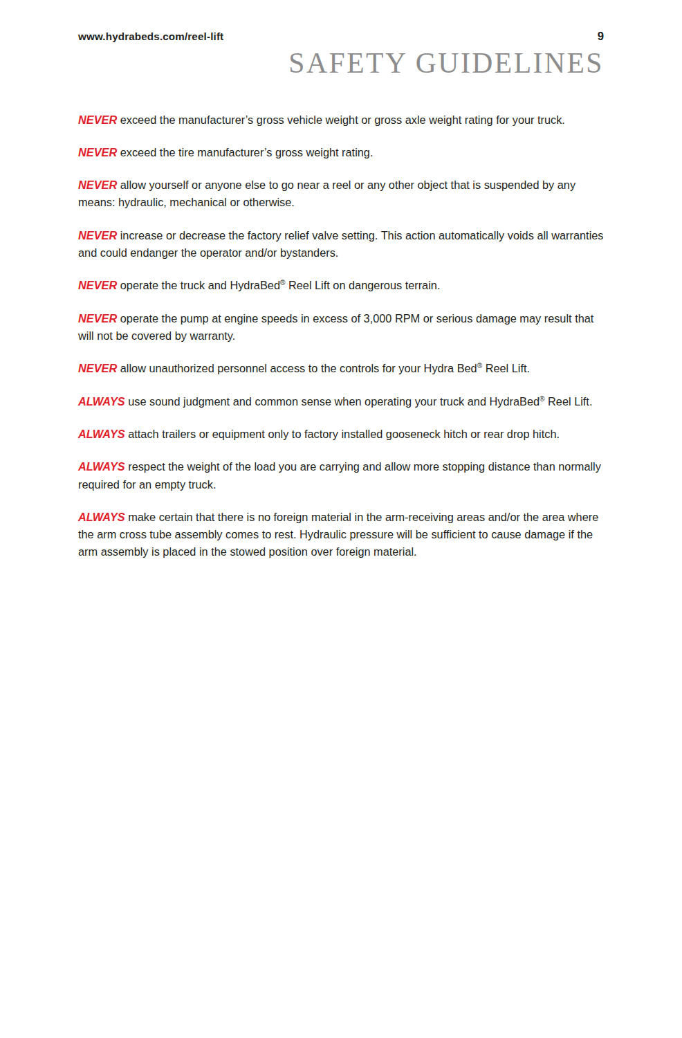www.hydrabeds.com/reel-lift 9
SAFETY GUIDELINES
NEVER exceed the manufacturer’s gross vehicle weight or gross axle weight rating for your truck.
NEVER exceed the tire manufacturer’s gross weight rating.
NEVER allow yourself or anyone else to go near a reel or any other object that is suspended by any means: hydraulic, mechanical or otherwise.
NEVER increase or decrease the factory relief valve setting. This action automatically voids all warranties and could endanger the operator and/or bystanders.
NEVER operate the truck and HydraBed® Reel Lift on dangerous terrain.
NEVER operate the pump at engine speeds in excess of 3,000 RPM or serious damage may result that will not be covered by warranty.
NEVER allow unauthorized personnel access to the controls for your Hydra Bed® Reel Lift.
ALWAYS use sound judgment and common sense when operating your truck and HydraBed® Reel Lift.
ALWAYS attach trailers or equipment only to factory installed gooseneck hitch or rear drop hitch.
ALWAYS respect the weight of the load you are carrying and allow more stopping distance than normally required for an empty truck.
ALWAYS make certain that there is no foreign material in the arm-receiving areas and/or the area where the arm cross tube assembly comes to rest. Hydraulic pressure will be sufficient to cause damage if the arm assembly is placed in the stowed position over foreign material.